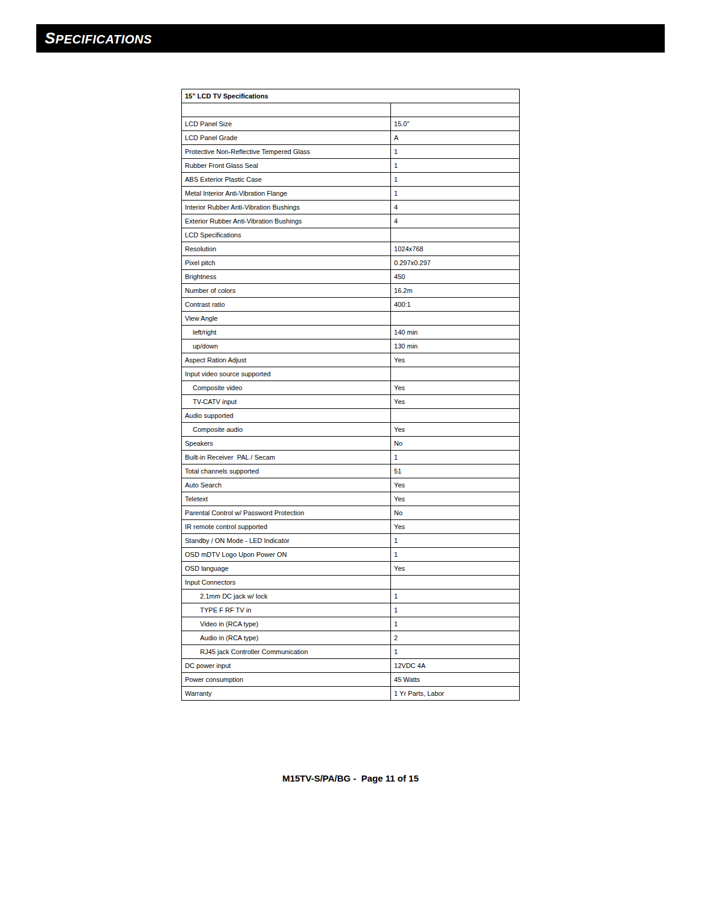SPECIFICATIONS
| 15" LCD TV Specifications |
| LCD Panel Size | 15.0" |
| LCD Panel Grade | A |
| Protective Non-Reflective Tempered Glass | 1 |
| Rubber Front Glass Seal | 1 |
| ABS Exterior Plastic Case | 1 |
| Metal Interior Anti-Vibration Flange | 1 |
| Interior Rubber Anti-Vibration Bushings | 4 |
| Exterior Rubber Anti-Vibration Bushings | 4 |
| LCD Specifications | |
| Resolution | 1024x768 |
| Pixel pitch | 0.297x0.297 |
| Brightness | 450 |
| Number of colors | 16.2m |
| Contrast ratio | 400:1 |
| View Angle | |
| left/right | 140 min |
| up/down | 130 min |
| Aspect Ration Adjust | Yes |
| Input video source supported | |
| Composite video | Yes |
| TV-CATV input | Yes |
| Audio supported | |
| Composite audio | Yes |
| Speakers | No |
| Built-in Receiver PAL / Secam | 1 |
| Total channels supported | 51 |
| Auto Search | Yes |
| Teletext | Yes |
| Parental Control w/ Password Protection | No |
| IR remote control supported | Yes |
| Standby / ON Mode - LED Indicator | 1 |
| OSD mDTV Logo Upon Power ON | 1 |
| OSD language | Yes |
| Input Connectors | |
| 2.1mm DC jack w/ lock | 1 |
| TYPE F RF TV in | 1 |
| Video in (RCA type) | 1 |
| Audio in (RCA type) | 2 |
| RJ45 jack Controller Communication | 1 |
| DC power input | 12VDC 4A |
| Power consumption | 45 Watts |
| Warranty | 1 Yr Parts, Labor |
M15TV-S/PA/BG - Page 11 of 15